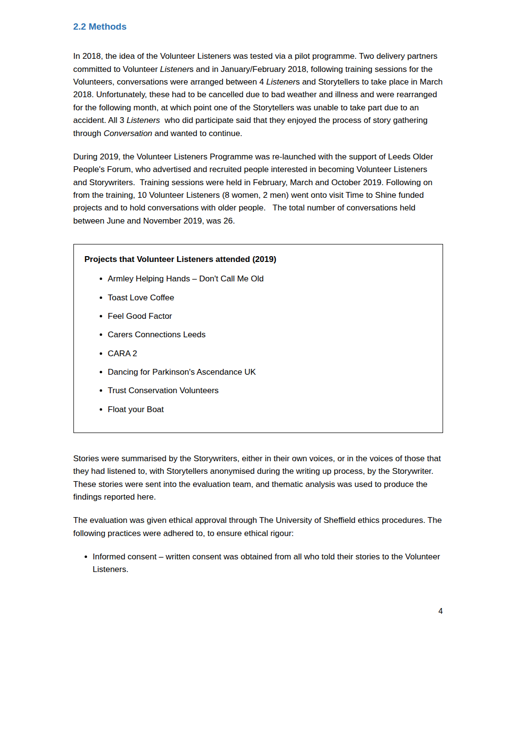2.2 Methods
In 2018, the idea of the Volunteer Listeners was tested via a pilot programme. Two delivery partners committed to Volunteer Listeners and in January/February 2018, following training sessions for the Volunteers, conversations were arranged between 4 Listeners and Storytellers to take place in March 2018. Unfortunately, these had to be cancelled due to bad weather and illness and were rearranged for the following month, at which point one of the Storytellers was unable to take part due to an accident. All 3 Listeners who did participate said that they enjoyed the process of story gathering through Conversation and wanted to continue.
During 2019, the Volunteer Listeners Programme was re-launched with the support of Leeds Older People's Forum, who advertised and recruited people interested in becoming Volunteer Listeners and Storywriters. Training sessions were held in February, March and October 2019. Following on from the training, 10 Volunteer Listeners (8 women, 2 men) went onto visit Time to Shine funded projects and to hold conversations with older people. The total number of conversations held between June and November 2019, was 26.
Projects that Volunteer Listeners attended (2019)
Armley Helping Hands – Don't Call Me Old
Toast Love Coffee
Feel Good Factor
Carers Connections Leeds
CARA 2
Dancing for Parkinson's Ascendance UK
Trust Conservation Volunteers
Float your Boat
Stories were summarised by the Storywriters, either in their own voices, or in the voices of those that they had listened to, with Storytellers anonymised during the writing up process, by the Storywriter. These stories were sent into the evaluation team, and thematic analysis was used to produce the findings reported here.
The evaluation was given ethical approval through The University of Sheffield ethics procedures. The following practices were adhered to, to ensure ethical rigour:
Informed consent – written consent was obtained from all who told their stories to the Volunteer Listeners.
4